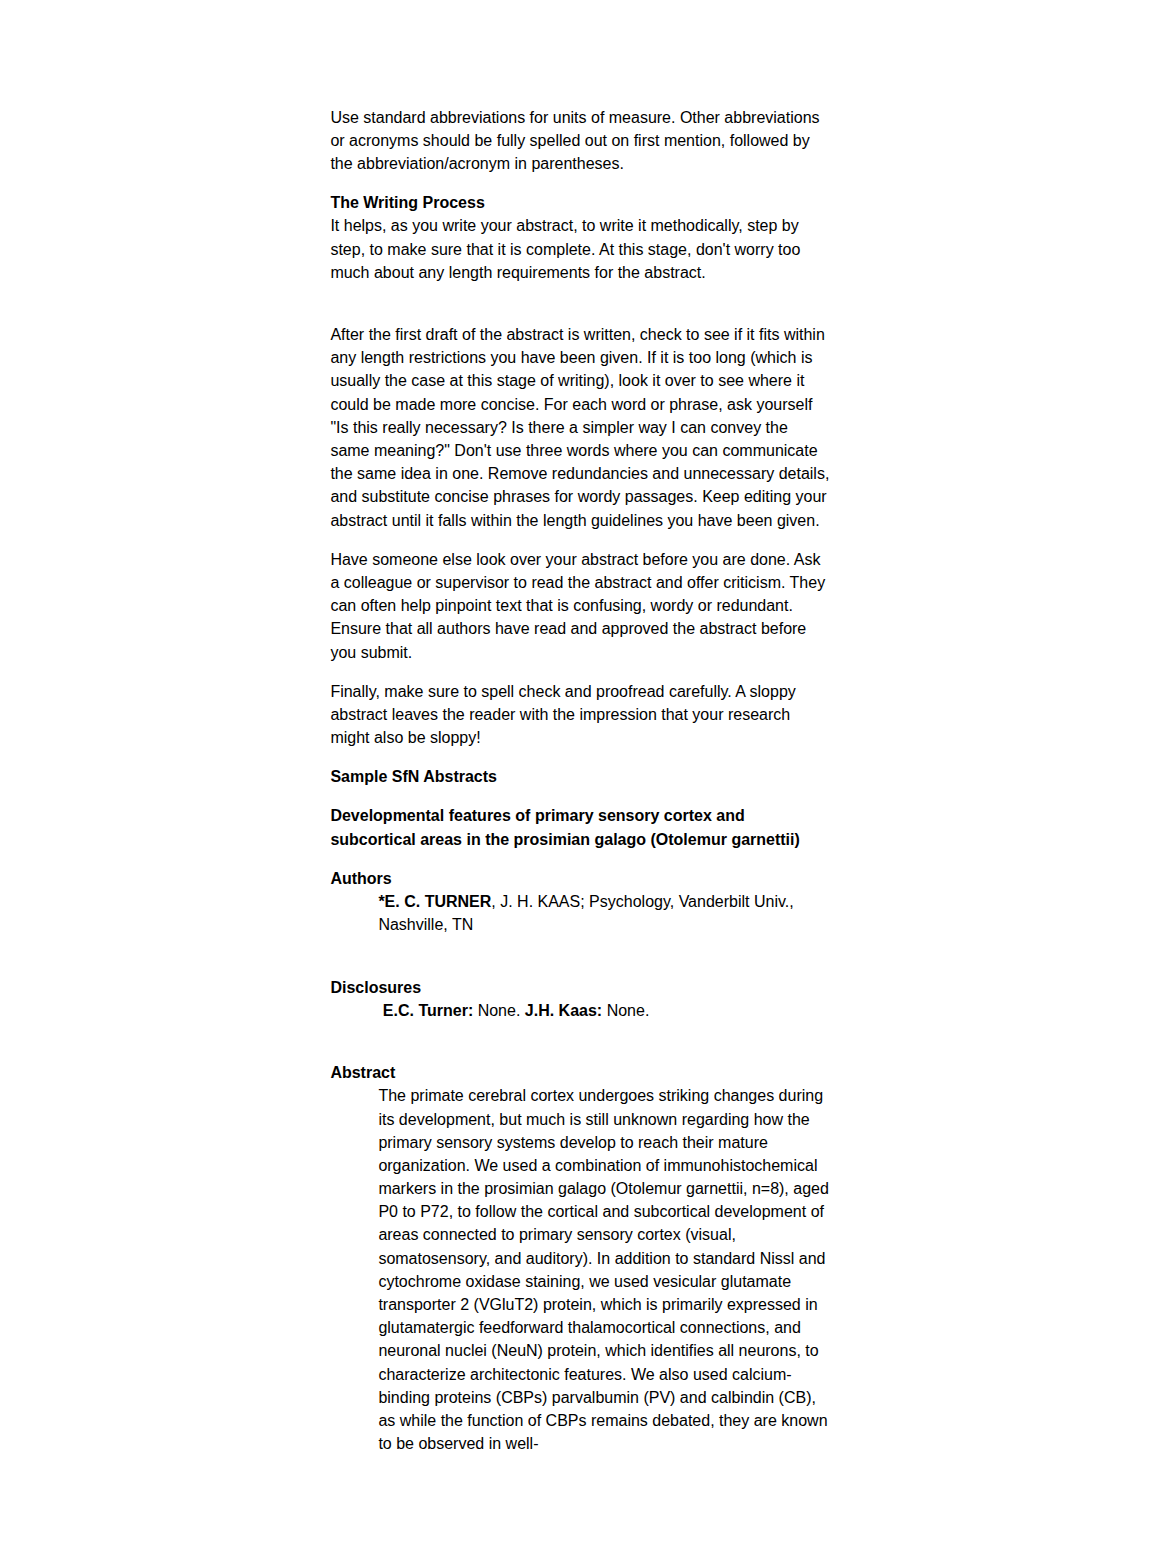Use standard abbreviations for units of measure. Other abbreviations or acronyms should be fully spelled out on first mention, followed by the abbreviation/acronym in parentheses.
The Writing Process
It helps, as you write your abstract, to write it methodically, step by step, to make sure that it is complete. At this stage, don't worry too much about any length requirements for the abstract.
After the first draft of the abstract is written, check to see if it fits within any length restrictions you have been given. If it is too long (which is usually the case at this stage of writing), look it over to see where it could be made more concise. For each word or phrase, ask yourself "Is this really necessary? Is there a simpler way I can convey the same meaning?" Don't use three words where you can communicate the same idea in one. Remove redundancies and unnecessary details, and substitute concise phrases for wordy passages. Keep editing your abstract until it falls within the length guidelines you have been given.
Have someone else look over your abstract before you are done. Ask a colleague or supervisor to read the abstract and offer criticism. They can often help pinpoint text that is confusing, wordy or redundant. Ensure that all authors have read and approved the abstract before you submit.
Finally, make sure to spell check and proofread carefully. A sloppy abstract leaves the reader with the impression that your research might also be sloppy!
Sample SfN Abstracts
Developmental features of primary sensory cortex and subcortical areas in the prosimian galago (Otolemur garnettii)
Authors
*E. C. TURNER, J. H. KAAS; Psychology, Vanderbilt Univ., Nashville, TN
Disclosures
E.C. Turner: None. J.H. Kaas: None.
Abstract
The primate cerebral cortex undergoes striking changes during its development, but much is still unknown regarding how the primary sensory systems develop to reach their mature organization. We used a combination of immunohistochemical markers in the prosimian galago (Otolemur garnettii, n=8), aged P0 to P72, to follow the cortical and subcortical development of areas connected to primary sensory cortex (visual, somatosensory, and auditory). In addition to standard Nissl and cytochrome oxidase staining, we used vesicular glutamate transporter 2 (VGluT2) protein, which is primarily expressed in glutamatergic feedforward thalamocortical connections, and neuronal nuclei (NeuN) protein, which identifies all neurons, to characterize architectonic features. We also used calcium-binding proteins (CBPs) parvalbumin (PV) and calbindin (CB), as while the function of CBPs remains debated, they are known to be observed in well-